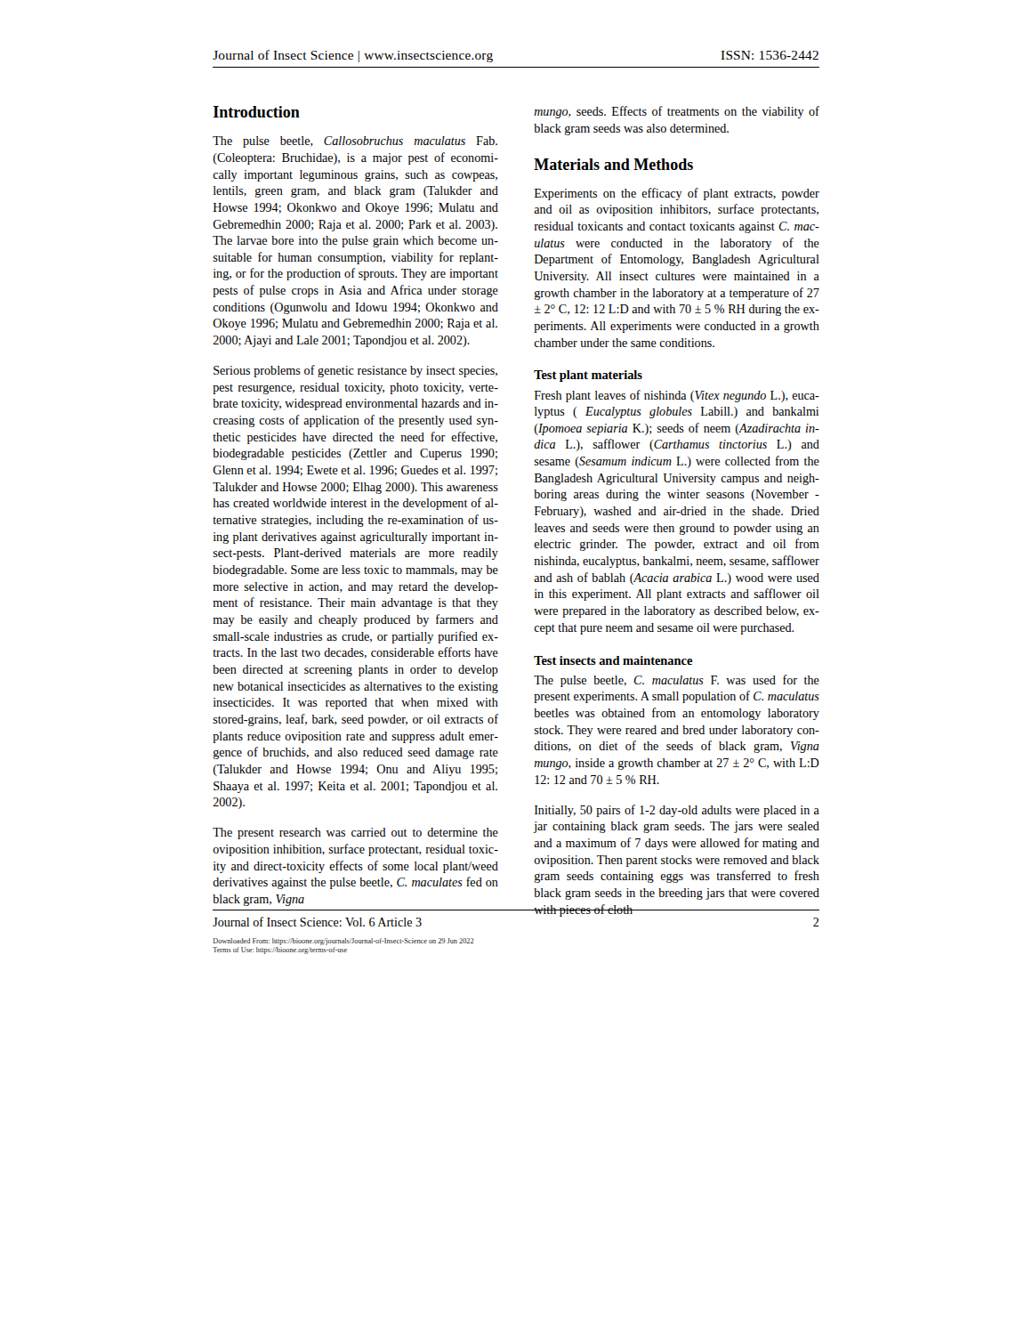Journal of Insect Science | www.insectscience.org
ISSN: 1536-2442
Introduction
The pulse beetle, Callosobruchus maculatus Fab. (Coleoptera: Bruchidae), is a major pest of economically important leguminous grains, such as cowpeas, lentils, green gram, and black gram (Talukder and Howse 1994; Okonkwo and Okoye 1996; Mulatu and Gebremedhin 2000; Raja et al. 2000; Park et al. 2003). The larvae bore into the pulse grain which become unsuitable for human consumption, viability for replanting, or for the production of sprouts. They are important pests of pulse crops in Asia and Africa under storage conditions (Ogunwolu and Idowu 1994; Okonkwo and Okoye 1996; Mulatu and Gebremedhin 2000; Raja et al. 2000; Ajayi and Lale 2001; Tapondjou et al. 2002).
Serious problems of genetic resistance by insect species, pest resurgence, residual toxicity, photo toxicity, vertebrate toxicity, widespread environmental hazards and increasing costs of application of the presently used synthetic pesticides have directed the need for effective, biodegradable pesticides (Zettler and Cuperus 1990; Glenn et al. 1994; Ewete et al. 1996; Guedes et al. 1997; Talukder and Howse 2000; Elhag 2000). This awareness has created worldwide interest in the development of alternative strategies, including the re-examination of using plant derivatives against agriculturally important insect-pests. Plant-derived materials are more readily biodegradable. Some are less toxic to mammals, may be more selective in action, and may retard the development of resistance. Their main advantage is that they may be easily and cheaply produced by farmers and small-scale industries as crude, or partially purified extracts. In the last two decades, considerable efforts have been directed at screening plants in order to develop new botanical insecticides as alternatives to the existing insecticides. It was reported that when mixed with stored-grains, leaf, bark, seed powder, or oil extracts of plants reduce oviposition rate and suppress adult emergence of bruchids, and also reduced seed damage rate (Talukder and Howse 1994; Onu and Aliyu 1995; Shaaya et al. 1997; Keita et al. 2001; Tapondjou et al. 2002).
The present research was carried out to determine the oviposition inhibition, surface protectant, residual toxicity and direct-toxicity effects of some local plant/weed derivatives against the pulse beetle, C. maculates fed on black gram, Vigna
mungo, seeds. Effects of treatments on the viability of black gram seeds was also determined.
Materials and Methods
Experiments on the efficacy of plant extracts, powder and oil as oviposition inhibitors, surface protectants, residual toxicants and contact toxicants against C. maculatus were conducted in the laboratory of the Department of Entomology, Bangladesh Agricultural University. All insect cultures were maintained in a growth chamber in the laboratory at a temperature of 27 ± 2° C, 12: 12 L:D and with 70 ± 5 % RH during the experiments. All experiments were conducted in a growth chamber under the same conditions.
Test plant materials
Fresh plant leaves of nishinda (Vitex negundo L.), eucalyptus ( Eucalyptus globules Labill.) and bankalmi (Ipomoea sepiaria K.); seeds of neem (Azadirachta indica L.), safflower (Carthamus tinctorius L.) and sesame (Sesamum indicum L.) were collected from the Bangladesh Agricultural University campus and neighboring areas during the winter seasons (November - February), washed and air-dried in the shade. Dried leaves and seeds were then ground to powder using an electric grinder. The powder, extract and oil from nishinda, eucalyptus, bankalmi, neem, sesame, safflower and ash of bablah (Acacia arabica L.) wood were used in this experiment. All plant extracts and safflower oil were prepared in the laboratory as described below, except that pure neem and sesame oil were purchased.
Test insects and maintenance
The pulse beetle, C. maculatus F. was used for the present experiments. A small population of C. maculatus beetles was obtained from an entomology laboratory stock. They were reared and bred under laboratory conditions, on diet of the seeds of black gram, Vigna mungo, inside a growth chamber at 27 ± 2° C, with L:D 12: 12 and 70 ± 5 % RH.
Initially, 50 pairs of 1-2 day-old adults were placed in a jar containing black gram seeds. The jars were sealed and a maximum of 7 days were allowed for mating and oviposition. Then parent stocks were removed and black gram seeds containing eggs was transferred to fresh black gram seeds in the breeding jars that were covered with pieces of cloth
Journal of Insect Science: Vol. 6 Article 3
2
Downloaded From: https://bioone.org/journals/Journal-of-Insect-Science on 29 Jun 2022
Terms of Use: https://bioone.org/terms-of-use